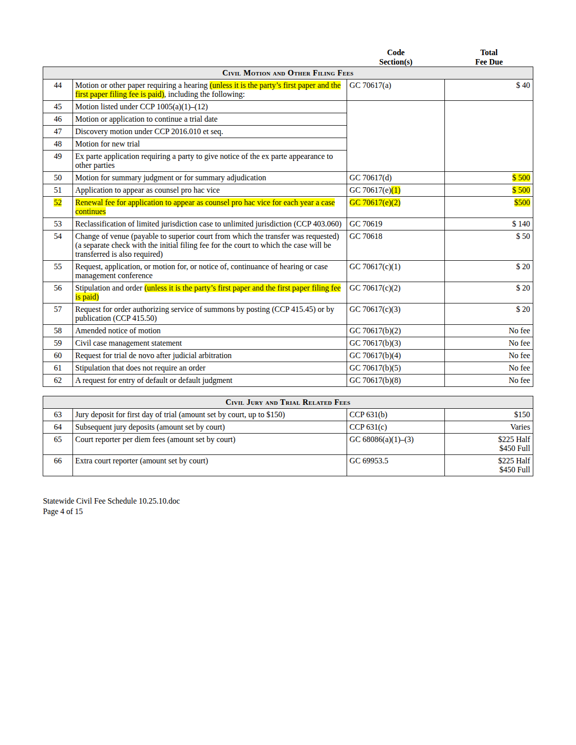| | Code Section(s) | Total Fee Due |
| Civil Motion and Other Filing Fees |
| 44 | Motion or other paper requiring a hearing (unless it is the party’s first paper and the first paper filing fee is paid) , including the following: | GC 70617(a) | $ 40 |
| 45 | Motion listed under CCP 1005(a)(1)–(12) | | |
| 46 | Motion or application to continue a trial date | | |
| 47 | Discovery motion under CCP 2016.010 et seq. | | |
| 48 | Motion for new trial | | |
| 49 | Ex parte application requiring a party to give notice of the ex parte appearance to other parties | | |
| 50 | Motion for summary judgment or for summary adjudication | GC 70617(d) | $ 500 |
| 51 | Application to appear as counsel pro hac vice | GC 70617(e) (1) | $ 500 |
| 52 | Renewal fee for application to appear as counsel pro hac vice for each year a case continues | GC 70617(e)(2) | $500 |
| 53 | Reclassification of limited jurisdiction case to unlimited jurisdiction (CCP 403.060) | GC 70619 | $ 140 |
| 54 | Change of venue (payable to superior court from which the transfer was requested) (a separate check with the initial filing fee for the court to which the case will be transferred is also required) | GC 70618 | $ 50 |
| 55 | Request, application, or motion for, or notice of, continuance of hearing or case management conference | GC 70617(c)(1) | $ 20 |
| 56 | Stipulation and order (unless it is the party’s first paper and the first paper filing fee is paid) | GC 70617(c)(2) | $ 20 |
| 57 | Request for order authorizing service of summons by posting (CCP 415.45) or by publication (CCP 415.50) | GC 70617(c)(3) | $ 20 |
| 58 | Amended notice of motion | GC 70617(b)(2) | No fee |
| 59 | Civil case management statement | GC 70617(b)(3) | No fee |
| 60 | Request for trial de novo after judicial arbitration | GC 70617(b)(4) | No fee |
| 61 | Stipulation that does not require an order | GC 70617(b)(5) | No fee |
| 62 | A request for entry of default or default judgment | GC 70617(b)(8) | No fee |
| Civil Jury and Trial Related Fees |
| 63 | Jury deposit for first day of trial (amount set by court, up to $150) | CCP 631(b) | $150 |
| 64 | Subsequent jury deposits (amount set by court) | CCP 631(c) | Varies |
| 65 | Court reporter per diem fees (amount set by court) | GC 68086(a)(1)–(3) | $225 Half $450 Full |
| 66 | Extra court reporter (amount set by court) | GC 69953.5 | $225 Half $450 Full |
Statewide Civil Fee Schedule 10.25.10.doc
Page 4 of 15